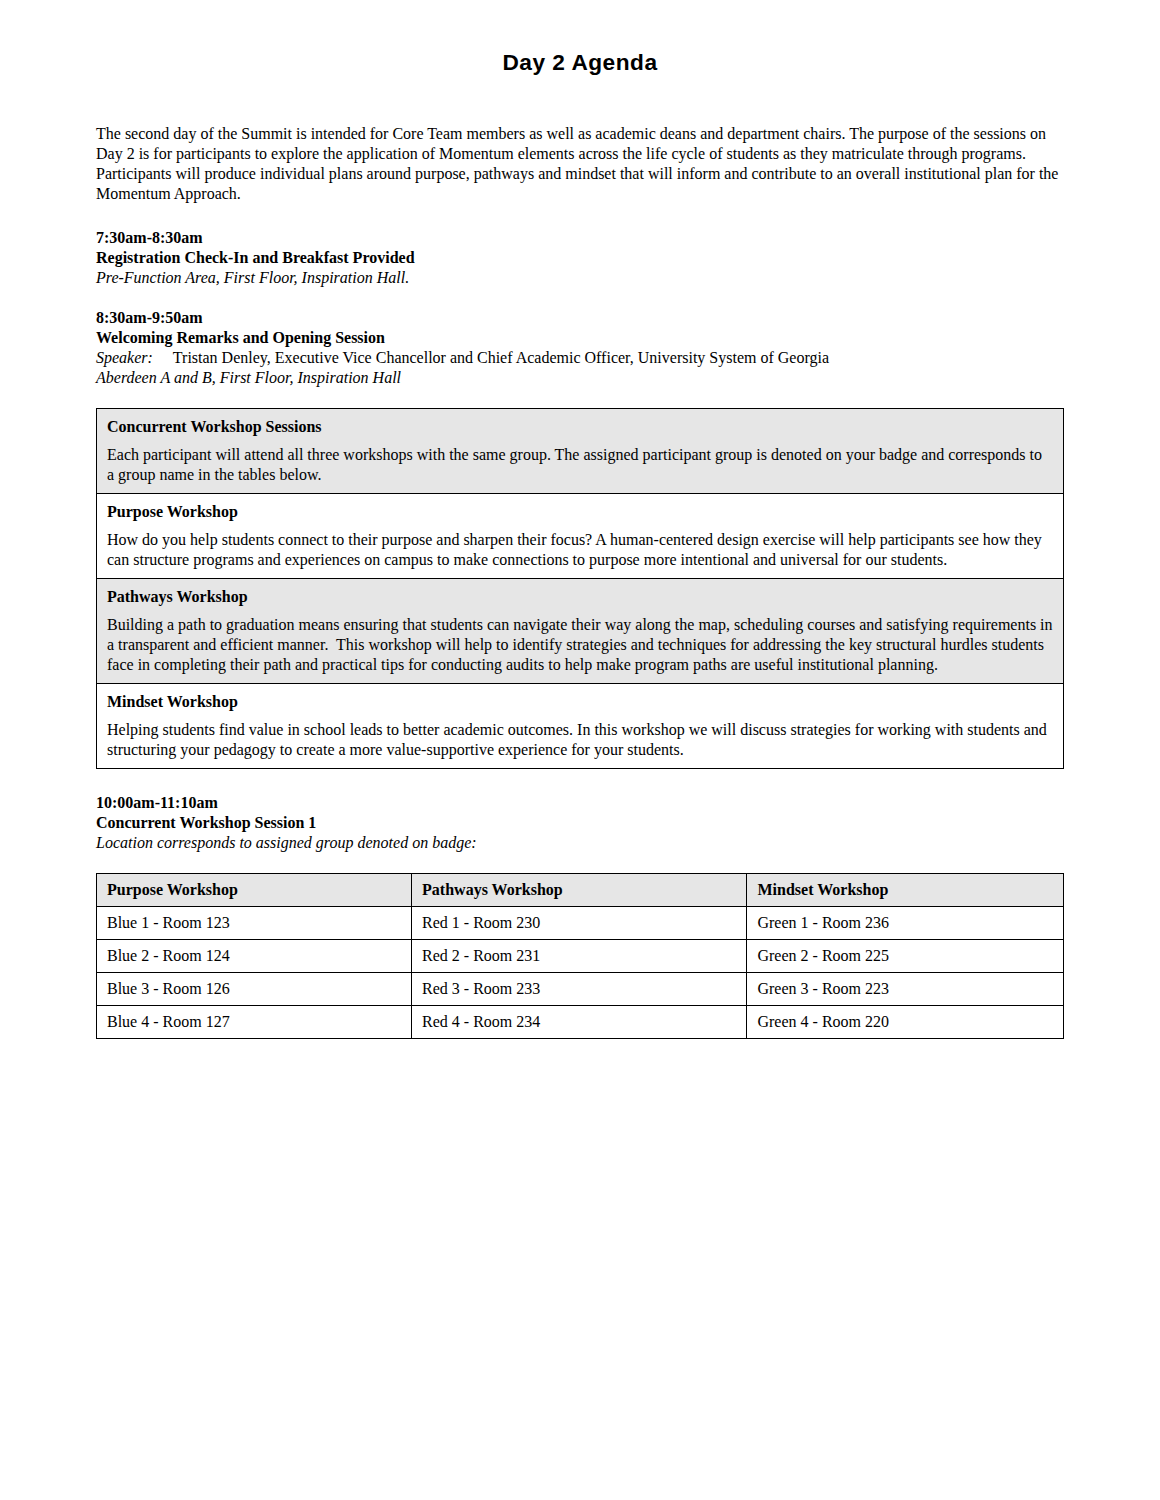Day 2 Agenda
The second day of the Summit is intended for Core Team members as well as academic deans and department chairs. The purpose of the sessions on Day 2 is for participants to explore the application of Momentum elements across the life cycle of students as they matriculate through programs. Participants will produce individual plans around purpose, pathways and mindset that will inform and contribute to an overall institutional plan for the Momentum Approach.
7:30am-8:30am Registration Check-In and Breakfast Provided Pre-Function Area, First Floor, Inspiration Hall.
8:30am-9:50am Welcoming Remarks and Opening Session Speaker: Tristan Denley, Executive Vice Chancellor and Chief Academic Officer, University System of Georgia Aberdeen A and B, First Floor, Inspiration Hall
| Concurrent Workshop Sessions Each participant will attend all three workshops with the same group. The assigned participant group is denoted on your badge and corresponds to a group name in the tables below. |
| Purpose Workshop How do you help students connect to their purpose and sharpen their focus? A human-centered design exercise will help participants see how they can structure programs and experiences on campus to make connections to purpose more intentional and universal for our students. |
| Pathways Workshop Building a path to graduation means ensuring that students can navigate their way along the map, scheduling courses and satisfying requirements in a transparent and efficient manner. This workshop will help to identify strategies and techniques for addressing the key structural hurdles students face in completing their path and practical tips for conducting audits to help make program paths are useful institutional planning. |
| Mindset Workshop Helping students find value in school leads to better academic outcomes. In this workshop we will discuss strategies for working with students and structuring your pedagogy to create a more value-supportive experience for your students. |
10:00am-11:10am Concurrent Workshop Session 1 Location corresponds to assigned group denoted on badge:
| Purpose Workshop | Pathways Workshop | Mindset Workshop |
| --- | --- | --- |
| Blue 1 - Room 123 | Red 1 - Room 230 | Green 1 - Room 236 |
| Blue 2 - Room 124 | Red 2 - Room 231 | Green 2 - Room 225 |
| Blue 3 - Room 126 | Red 3 - Room 233 | Green 3 - Room 223 |
| Blue 4 - Room 127 | Red 4 - Room 234 | Green 4 - Room 220 |